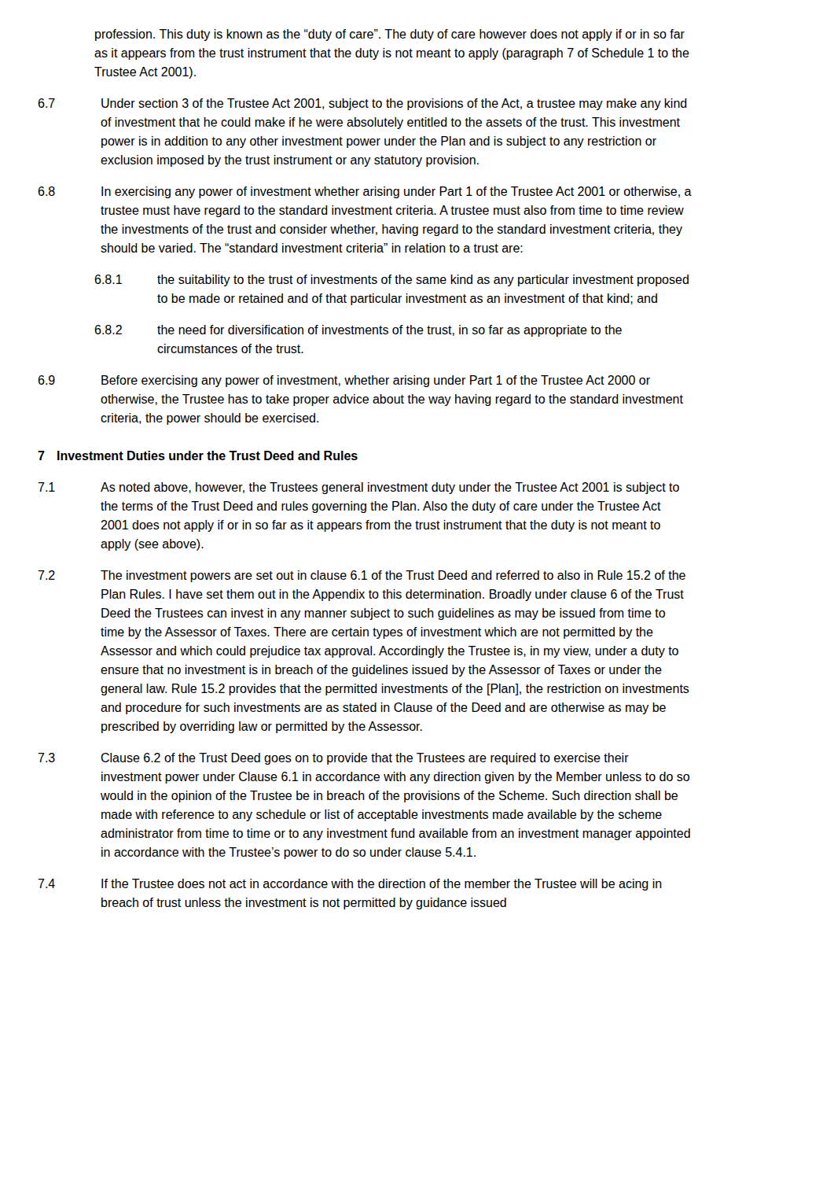profession. This duty is known as the “duty of care”. The duty of care however does not apply if or in so far as it appears from the trust instrument that the duty is not meant to apply (paragraph 7 of Schedule 1 to the Trustee Act 2001).
6.7
Under section 3 of the Trustee Act 2001, subject to the provisions of the Act, a trustee may make any kind of investment that he could make if he were absolutely entitled to the assets of the trust. This investment power is in addition to any other investment power under the Plan and is subject to any restriction or exclusion imposed by the trust instrument or any statutory provision.
6.8
In exercising any power of investment whether arising under Part 1 of the Trustee Act 2001 or otherwise, a trustee must have regard to the standard investment criteria. A trustee must also from time to time review the investments of the trust and consider whether, having regard to the standard investment criteria, they should be varied. The “standard investment criteria” in relation to a trust are:
6.8.1
the suitability to the trust of investments of the same kind as any particular investment proposed to be made or retained and of that particular investment as an investment of that kind; and
6.8.2
the need for diversification of investments of the trust, in so far as appropriate to the circumstances of the trust.
6.9
Before exercising any power of investment, whether arising under Part 1 of the Trustee Act 2000 or otherwise, the Trustee has to take proper advice about the way having regard to the standard investment criteria, the power should be exercised.
7 Investment Duties under the Trust Deed and Rules
7.1
As noted above, however, the Trustees general investment duty under the Trustee Act 2001 is subject to the terms of the Trust Deed and rules governing the Plan. Also the duty of care under the Trustee Act 2001 does not apply if or in so far as it appears from the trust instrument that the duty is not meant to apply (see above).
7.2
The investment powers are set out in clause 6.1 of the Trust Deed and referred to also in Rule 15.2 of the Plan Rules. I have set them out in the Appendix to this determination. Broadly under clause 6 of the Trust Deed the Trustees can invest in any manner subject to such guidelines as may be issued from time to time by the Assessor of Taxes. There are certain types of investment which are not permitted by the Assessor and which could prejudice tax approval. Accordingly the Trustee is, in my view, under a duty to ensure that no investment is in breach of the guidelines issued by the Assessor of Taxes or under the general law. Rule 15.2 provides that the permitted investments of the [Plan], the restriction on investments and procedure for such investments are as stated in Clause of the Deed and are otherwise as may be prescribed by overriding law or permitted by the Assessor.
7.3
Clause 6.2 of the Trust Deed goes on to provide that the Trustees are required to exercise their investment power under Clause 6.1 in accordance with any direction given by the Member unless to do so would in the opinion of the Trustee be in breach of the provisions of the Scheme. Such direction shall be made with reference to any schedule or list of acceptable investments made available by the scheme administrator from time to time or to any investment fund available from an investment manager appointed in accordance with the Trustee’s power to do so under clause 5.4.1.
7.4
If the Trustee does not act in accordance with the direction of the member the Trustee will be acing in breach of trust unless the investment is not permitted by guidance issued